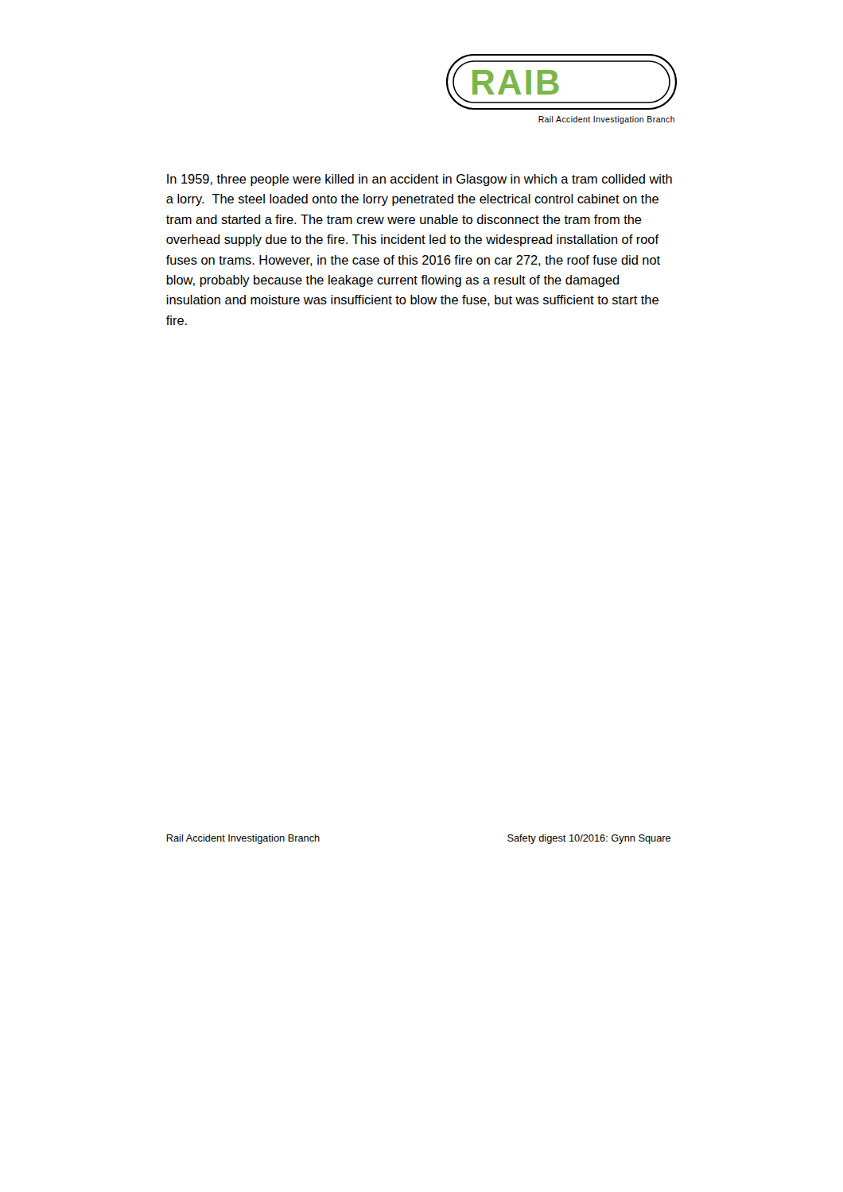RAIB Rail Accident Investigation Branch
In 1959, three people were killed in an accident in Glasgow in which a tram collided with a lorry. The steel loaded onto the lorry penetrated the electrical control cabinet on the tram and started a fire. The tram crew were unable to disconnect the tram from the overhead supply due to the fire. This incident led to the widespread installation of roof fuses on trams. However, in the case of this 2016 fire on car 272, the roof fuse did not blow, probably because the leakage current flowing as a result of the damaged insulation and moisture was insufficient to blow the fuse, but was sufficient to start the fire.
Rail Accident Investigation Branch Safety digest 10/2016: Gynn Square